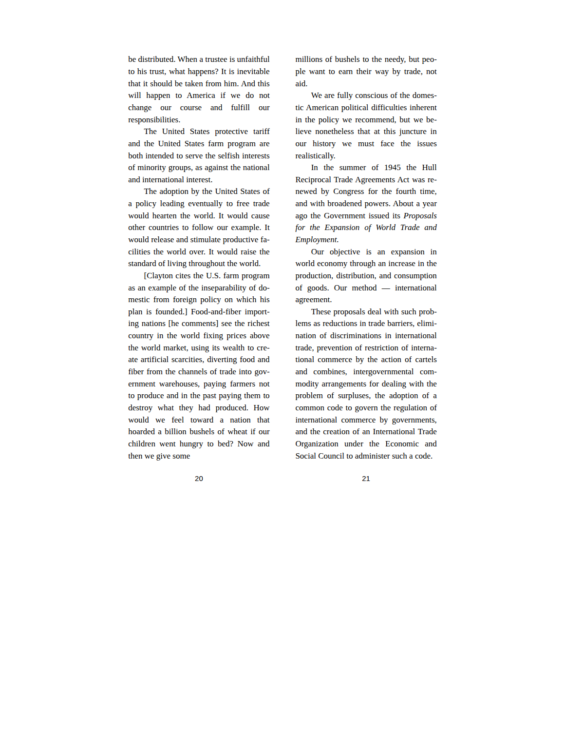be distributed. When a trustee is unfaithful to his trust, what happens? It is inevitable that it should be taken from him. And this will happen to America if we do not change our course and fulfill our responsibilities.
The United States protective tariff and the United States farm program are both intended to serve the selfish interests of minority groups, as against the national and international interest.
The adoption by the United States of a policy leading eventually to free trade would hearten the world. It would cause other countries to follow our example. It would release and stimulate productive facilities the world over. It would raise the standard of living throughout the world.
[Clayton cites the U.S. farm program as an example of the inseparability of domestic from foreign policy on which his plan is founded.] Food-and-fiber importing nations [he comments] see the richest country in the world fixing prices above the world market, using its wealth to create artificial scarcities, diverting food and fiber from the channels of trade into government warehouses, paying farmers not to produce and in the past paying them to destroy what they had produced. How would we feel toward a nation that hoarded a billion bushels of wheat if our children went hungry to bed? Now and then we give some
millions of bushels to the needy, but people want to earn their way by trade, not aid.
We are fully conscious of the domestic American political difficulties inherent in the policy we recommend, but we believe nonetheless that at this juncture in our history we must face the issues realistically.
In the summer of 1945 the Hull Reciprocal Trade Agreements Act was renewed by Congress for the fourth time, and with broadened powers. About a year ago the Government issued its Proposals for the Expansion of World Trade and Employment.
Our objective is an expansion in world economy through an increase in the production, distribution, and consumption of goods. Our method — international agreement.
These proposals deal with such problems as reductions in trade barriers, elimination of discriminations in international trade, prevention of restriction of international commerce by the action of cartels and combines, intergovernmental commodity arrangements for dealing with the problem of surpluses, the adoption of a common code to govern the regulation of international commerce by governments, and the creation of an International Trade Organization under the Economic and Social Council to administer such a code.
20
21